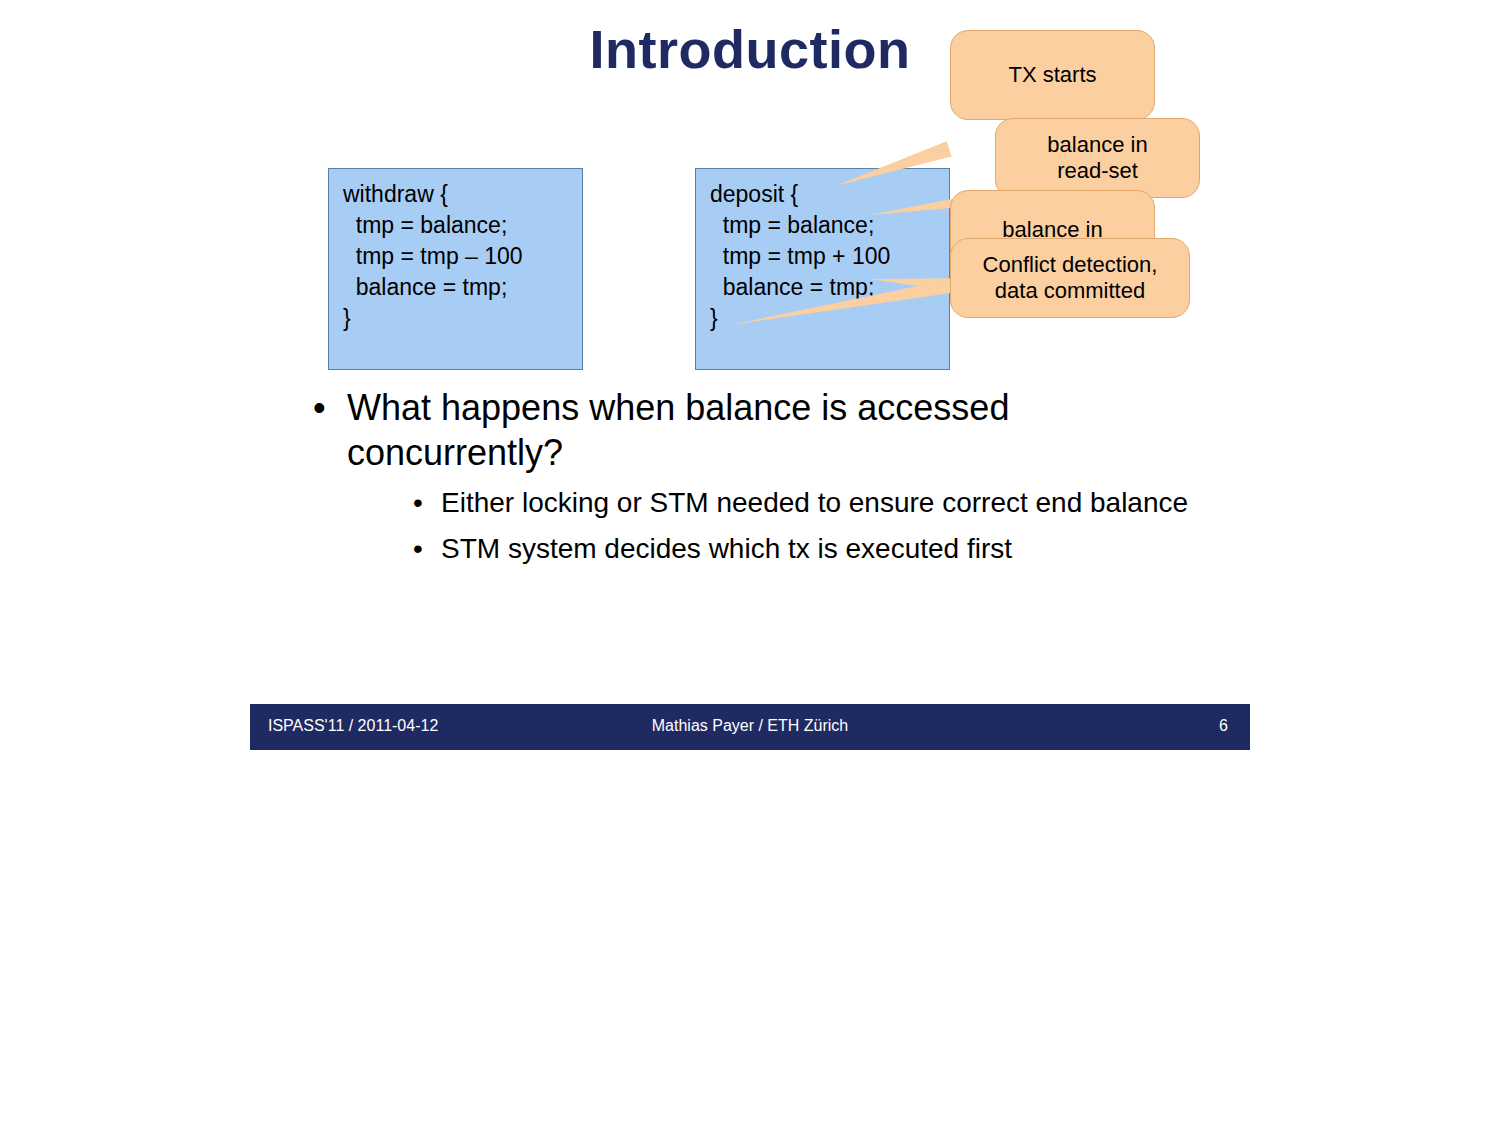Introduction
withdraw { tmp = balance; tmp = tmp – 100 balance = tmp; }
deposit { tmp = balance; tmp = tmp + 100 balance = tmp; }
TX starts
balance in
read-set
balance in
Conflict detection,
data committed
What happens when balance is accessed concurrently?
Either locking or STM needed to ensure correct end balance
STM system decides which tx is executed first
ISPASS'11 / 2011-04-12 Mathias Payer / ETH Zürich 6